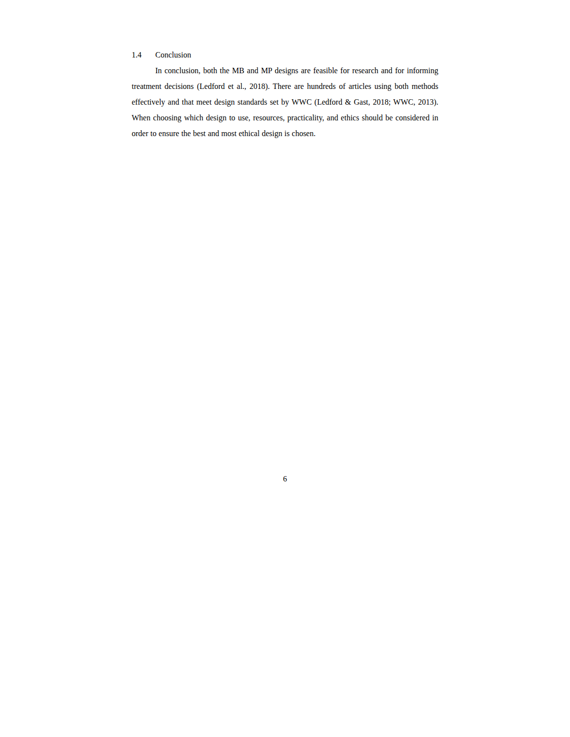1.4 Conclusion
In conclusion, both the MB and MP designs are feasible for research and for informing treatment decisions (Ledford et al., 2018). There are hundreds of articles using both methods effectively and that meet design standards set by WWC (Ledford & Gast, 2018; WWC, 2013). When choosing which design to use, resources, practicality, and ethics should be considered in order to ensure the best and most ethical design is chosen.
6